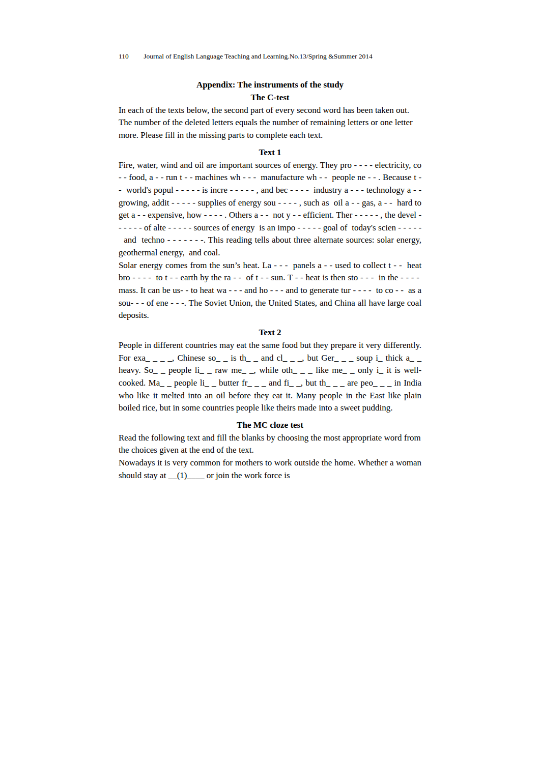110 Journal of English Language Teaching and Learning.No.13/Spring &Summer 2014
Appendix: The instruments of the study
The C-test
In each of the texts below, the second part of every second word has been taken out. The number of the deleted letters equals the number of remaining letters or one letter more. Please fill in the missing parts to complete each text.
Text 1
Fire, water, wind and oil are important sources of energy. They pro - - - - electricity, co - - food, a - - run t - - machines wh - - - manufacture wh - - people ne - - . Because t - - world's popul - - - - - is incre - - - - - , and bec - - - - industry a - - - technology a - - growing, addit - - - - - supplies of energy sou - - - - , such as oil a - - gas, a - - hard to get a - - expensive, how - - - - . Others a - - not y - - efficient. Ther - - - - - , the devel - - - - - - of alte - - - - - sources of energy is an impo - - - - - goal of today's scien - - - - - and techno - - - - - - -. This reading tells about three alternate sources: solar energy, geothermal energy, and coal.
Solar energy comes from the sun’s heat. La - - - panels a - - used to collect t - - heat bro - - - - to t - - earth by the ra - - of t - - sun. T - - heat is then sto - - - in the - - - - mass. It can be us- - to heat wa - - - and ho - - - and to generate tur - - - - to co - - as a sou- - - of ene - - -. The Soviet Union, the United States, and China all have large coal deposits.
Text 2
People in different countries may eat the same food but they prepare it very differently. For exa_ _ _ _, Chinese so_ _ is th_ _ and cl_ _ _, but Ger_ _ _ soup i_ thick a_ _ heavy. So_ _ people li_ _ raw me_ _, while oth_ _ _ like me_ _ only i_ it is well-cooked. Ma_ _ people li_ _ butter fr_ _ _ and fi_ _, but th_ _ _ are peo_ _ _ in India who like it melted into an oil before they eat it. Many people in the East like plain boiled rice, but in some countries people like theirs made into a sweet pudding.
The MC cloze test
Read the following text and fill the blanks by choosing the most appropriate word from the choices given at the end of the text.
Nowadays it is very common for mothers to work outside the home. Whether a woman should stay at __(1)____ or join the work force is